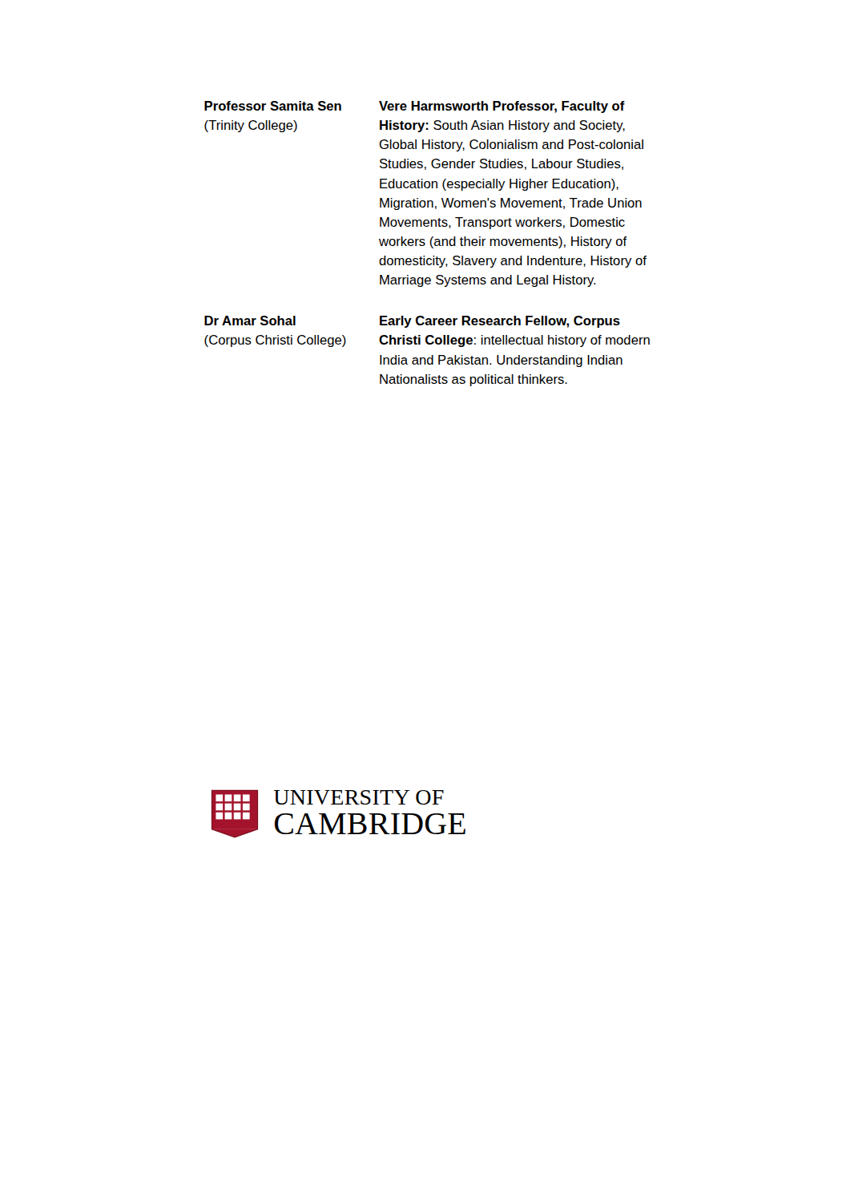Professor Samita Sen (Trinity College)
Vere Harmsworth Professor, Faculty of History: South Asian History and Society, Global History, Colonialism and Post-colonial Studies, Gender Studies, Labour Studies, Education (especially Higher Education), Migration, Women's Movement, Trade Union Movements, Transport workers, Domestic workers (and their movements), History of domesticity, Slavery and Indenture, History of Marriage Systems and Legal History.
Dr Amar Sohal (Corpus Christi College)
Early Career Research Fellow, Corpus Christi College: intellectual history of modern India and Pakistan. Understanding Indian Nationalists as political thinkers.
UNIVERSITY OF CAMBRIDGE